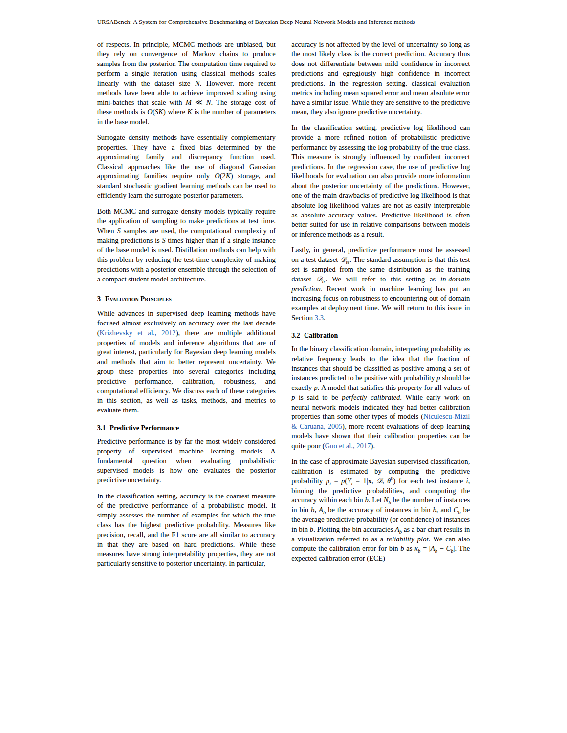URSABench: A System for Comprehensive Benchmarking of Bayesian Deep Neural Network Models and Inference methods
of respects. In principle, MCMC methods are unbiased, but they rely on convergence of Markov chains to produce samples from the posterior. The computation time required to perform a single iteration using classical methods scales linearly with the dataset size N. However, more recent methods have been able to achieve improved scaling using mini-batches that scale with M ≪ N. The storage cost of these methods is O(SK) where K is the number of parameters in the base model.
Surrogate density methods have essentially complementary properties. They have a fixed bias determined by the approximating family and discrepancy function used. Classical approaches like the use of diagonal Gaussian approximating families require only O(2K) storage, and standard stochastic gradient learning methods can be used to efficiently learn the surrogate posterior parameters.
Both MCMC and surrogate density models typically require the application of sampling to make predictions at test time. When S samples are used, the computational complexity of making predictions is S times higher than if a single instance of the base model is used. Distillation methods can help with this problem by reducing the test-time complexity of making predictions with a posterior ensemble through the selection of a compact student model architecture.
3 Evaluation Principles
While advances in supervised deep learning methods have focused almost exclusively on accuracy over the last decade (Krizhevsky et al., 2012), there are multiple additional properties of models and inference algorithms that are of great interest, particularly for Bayesian deep learning models and methods that aim to better represent uncertainty. We group these properties into several categories including predictive performance, calibration, robustness, and computational efficiency. We discuss each of these categories in this section, as well as tasks, methods, and metrics to evaluate them.
3.1 Predictive Performance
Predictive performance is by far the most widely considered property of supervised machine learning models. A fundamental question when evaluating probabilistic supervised models is how one evaluates the posterior predictive uncertainty.
In the classification setting, accuracy is the coarsest measure of the predictive performance of a probabilistic model. It simply assesses the number of examples for which the true class has the highest predictive probability. Measures like precision, recall, and the F1 score are all similar to accuracy in that they are based on hard predictions. While these measures have strong interpretability properties, they are not particularly sensitive to posterior uncertainty. In particular,
accuracy is not affected by the level of uncertainty so long as the most likely class is the correct prediction. Accuracy thus does not differentiate between mild confidence in incorrect predictions and egregiously high confidence in incorrect predictions. In the regression setting, classical evaluation metrics including mean squared error and mean absolute error have a similar issue. While they are sensitive to the predictive mean, they also ignore predictive uncertainty.
In the classification setting, predictive log likelihood can provide a more refined notion of probabilistic predictive performance by assessing the log probability of the true class. This measure is strongly influenced by confident incorrect predictions. In the regression case, the use of predictive log likelihoods for evaluation can also provide more information about the posterior uncertainty of the predictions. However, one of the main drawbacks of predictive log likelihood is that absolute log likelihood values are not as easily interpretable as absolute accuracy values. Predictive likelihood is often better suited for use in relative comparisons between models or inference methods as a result.
Lastly, in general, predictive performance must be assessed on a test dataset 𝒟te. The standard assumption is that this test set is sampled from the same distribution as the training dataset 𝒟tr. We will refer to this setting as in-domain prediction. Recent work in machine learning has put an increasing focus on robustness to encountering out of domain examples at deployment time. We will return to this issue in Section 3.3.
3.2 Calibration
In the binary classification domain, interpreting probability as relative frequency leads to the idea that the fraction of instances that should be classified as positive among a set of instances predicted to be positive with probability p should be exactly p. A model that satisfies this property for all values of p is said to be perfectly calibrated. While early work on neural network models indicated they had better calibration properties than some other types of models (Niculescu-Mizil & Caruana, 2005), more recent evaluations of deep learning models have shown that their calibration properties can be quite poor (Guo et al., 2017).
In the case of approximate Bayesian supervised classification, calibration is estimated by computing the predictive probability pi = p(Yi = 1|x, 𝒟, θ0) for each test instance i, binning the predictive probabilities, and computing the accuracy within each bin b. Let Nb be the number of instances in bin b, Ab be the accuracy of instances in bin b, and Cb be the average predictive probability (or confidence) of instances in bin b. Plotting the bin accuracies Ab as a bar chart results in a visualization referred to as a reliability plot. We can also compute the calibration error for bin b as κb = |Ab − Cb|. The expected calibration error (ECE)